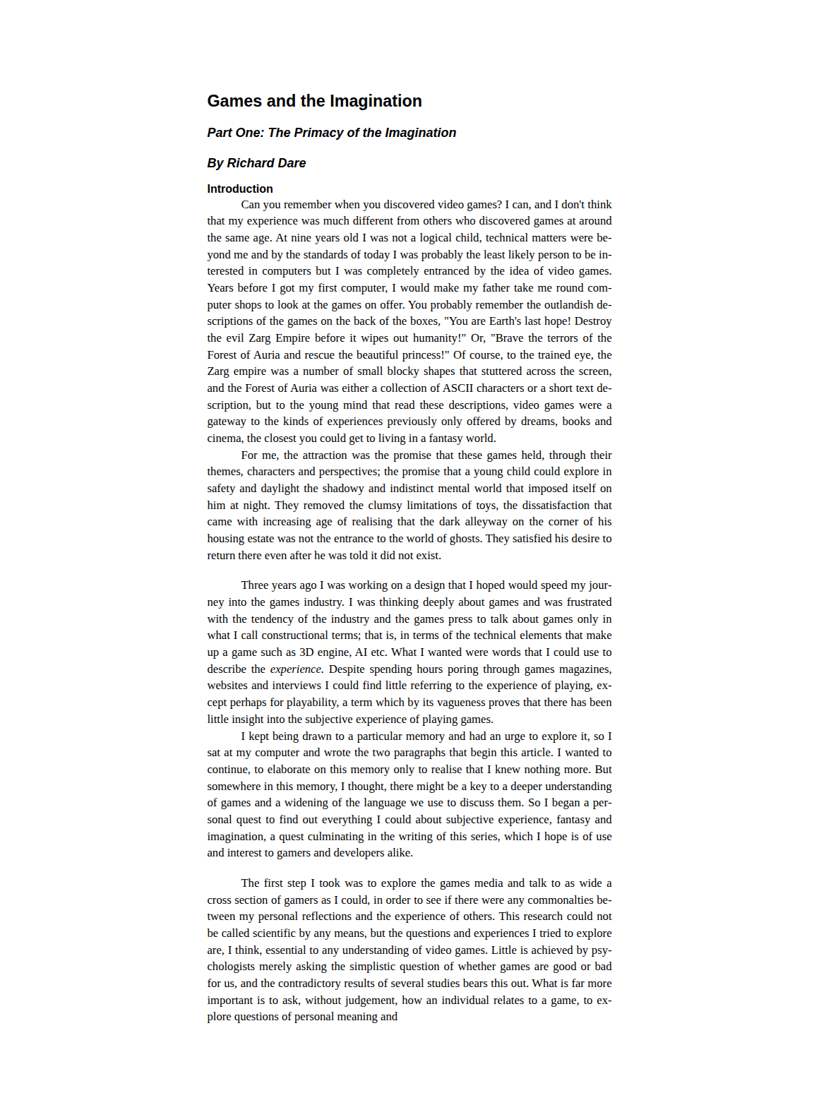Games and the Imagination
Part One: The Primacy of the Imagination
By Richard Dare
Introduction
Can you remember when you discovered video games? I can, and I don't think that my experience was much different from others who discovered games at around the same age. At nine years old I was not a logical child, technical matters were beyond me and by the standards of today I was probably the least likely person to be interested in computers but I was completely entranced by the idea of video games. Years before I got my first computer, I would make my father take me round computer shops to look at the games on offer. You probably remember the outlandish descriptions of the games on the back of the boxes, "You are Earth's last hope! Destroy the evil Zarg Empire before it wipes out humanity!" Or, "Brave the terrors of the Forest of Auria and rescue the beautiful princess!" Of course, to the trained eye, the Zarg empire was a number of small blocky shapes that stuttered across the screen, and the Forest of Auria was either a collection of ASCII characters or a short text description, but to the young mind that read these descriptions, video games were a gateway to the kinds of experiences previously only offered by dreams, books and cinema, the closest you could get to living in a fantasy world.
For me, the attraction was the promise that these games held, through their themes, characters and perspectives; the promise that a young child could explore in safety and daylight the shadowy and indistinct mental world that imposed itself on him at night. They removed the clumsy limitations of toys, the dissatisfaction that came with increasing age of realising that the dark alleyway on the corner of his housing estate was not the entrance to the world of ghosts. They satisfied his desire to return there even after he was told it did not exist.
Three years ago I was working on a design that I hoped would speed my journey into the games industry. I was thinking deeply about games and was frustrated with the tendency of the industry and the games press to talk about games only in what I call constructional terms; that is, in terms of the technical elements that make up a game such as 3D engine, AI etc. What I wanted were words that I could use to describe the experience. Despite spending hours poring through games magazines, websites and interviews I could find little referring to the experience of playing, except perhaps for playability, a term which by its vagueness proves that there has been little insight into the subjective experience of playing games.
I kept being drawn to a particular memory and had an urge to explore it, so I sat at my computer and wrote the two paragraphs that begin this article. I wanted to continue, to elaborate on this memory only to realise that I knew nothing more. But somewhere in this memory, I thought, there might be a key to a deeper understanding of games and a widening of the language we use to discuss them. So I began a personal quest to find out everything I could about subjective experience, fantasy and imagination, a quest culminating in the writing of this series, which I hope is of use and interest to gamers and developers alike.
The first step I took was to explore the games media and talk to as wide a cross section of gamers as I could, in order to see if there were any commonalties between my personal reflections and the experience of others. This research could not be called scientific by any means, but the questions and experiences I tried to explore are, I think, essential to any understanding of video games. Little is achieved by psychologists merely asking the simplistic question of whether games are good or bad for us, and the contradictory results of several studies bears this out. What is far more important is to ask, without judgement, how an individual relates to a game, to explore questions of personal meaning and